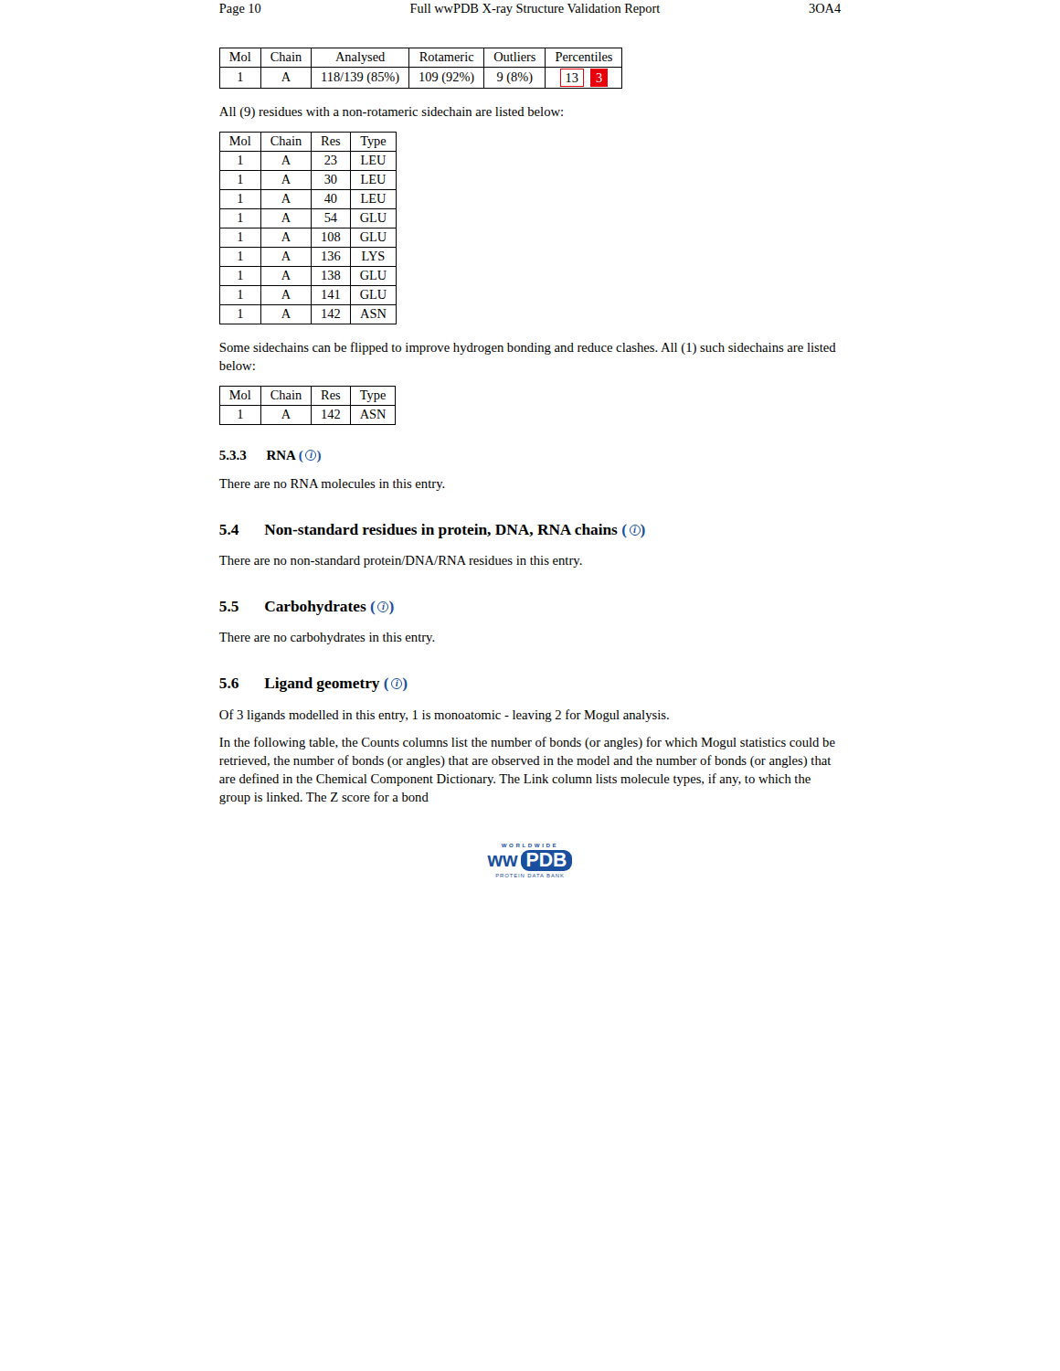Page 10
Full wwPDB X-ray Structure Validation Report
3OA4
| Mol | Chain | Analysed | Rotameric | Outliers | Percentiles |
| --- | --- | --- | --- | --- | --- |
| 1 | A | 118/139 (85%) | 109 (92%) | 9 (8%) | 13 3 |
All (9) residues with a non-rotameric sidechain are listed below:
| Mol | Chain | Res | Type |
| --- | --- | --- | --- |
| 1 | A | 23 | LEU |
| 1 | A | 30 | LEU |
| 1 | A | 40 | LEU |
| 1 | A | 54 | GLU |
| 1 | A | 108 | GLU |
| 1 | A | 136 | LYS |
| 1 | A | 138 | GLU |
| 1 | A | 141 | GLU |
| 1 | A | 142 | ASN |
Some sidechains can be flipped to improve hydrogen bonding and reduce clashes. All (1) such sidechains are listed below:
| Mol | Chain | Res | Type |
| --- | --- | --- | --- |
| 1 | A | 142 | ASN |
5.3.3 RNA (i)
There are no RNA molecules in this entry.
5.4 Non-standard residues in protein, DNA, RNA chains (i)
There are no non-standard protein/DNA/RNA residues in this entry.
5.5 Carbohydrates (i)
There are no carbohydrates in this entry.
5.6 Ligand geometry (i)
Of 3 ligands modelled in this entry, 1 is monoatomic - leaving 2 for Mogul analysis.
In the following table, the Counts columns list the number of bonds (or angles) for which Mogul statistics could be retrieved, the number of bonds (or angles) that are observed in the model and the number of bonds (or angles) that are defined in the Chemical Component Dictionary. The Link column lists molecule types, if any, to which the group is linked. The Z score for a bond
WORLDWIDE
ww PDB
PROTEIN DATA BANK